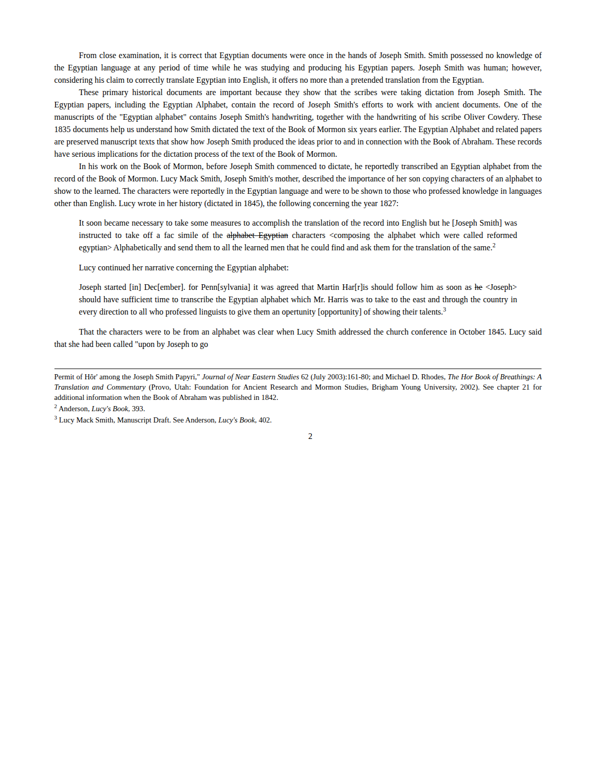From close examination, it is correct that Egyptian documents were once in the hands of Joseph Smith. Smith possessed no knowledge of the Egyptian language at any period of time while he was studying and producing his Egyptian papers. Joseph Smith was human; however, considering his claim to correctly translate Egyptian into English, it offers no more than a pretended translation from the Egyptian.
These primary historical documents are important because they show that the scribes were taking dictation from Joseph Smith. The Egyptian papers, including the Egyptian Alphabet, contain the record of Joseph Smith's efforts to work with ancient documents. One of the manuscripts of the "Egyptian alphabet" contains Joseph Smith's handwriting, together with the handwriting of his scribe Oliver Cowdery. These 1835 documents help us understand how Smith dictated the text of the Book of Mormon six years earlier. The Egyptian Alphabet and related papers are preserved manuscript texts that show how Joseph Smith produced the ideas prior to and in connection with the Book of Abraham. These records have serious implications for the dictation process of the text of the Book of Mormon.
In his work on the Book of Mormon, before Joseph Smith commenced to dictate, he reportedly transcribed an Egyptian alphabet from the record of the Book of Mormon. Lucy Mack Smith, Joseph Smith's mother, described the importance of her son copying characters of an alphabet to show to the learned. The characters were reportedly in the Egyptian language and were to be shown to those who professed knowledge in languages other than English. Lucy wrote in her history (dictated in 1845), the following concerning the year 1827:
It soon became necessary to take some measures to accomplish the translation of the record into English but he [Joseph Smith] was instructed to take off a fac simile of the alphabet Egyptian characters <composing the alphabet which were called reformed egyptian> Alphabetically and send them to all the learned men that he could find and ask them for the translation of the same.2
Lucy continued her narrative concerning the Egyptian alphabet:
Joseph started [in] Dec[ember]. for Penn[sylvania] it was agreed that Martin Har[r]is should follow him as soon as he <Joseph> should have sufficient time to transcribe the Egyptian alphabet which Mr. Harris was to take to the east and through the country in every direction to all who professed linguists to give them an opertunity [opportunity] of showing their talents.3
That the characters were to be from an alphabet was clear when Lucy Smith addressed the church conference in October 1845. Lucy said that she had been called "upon by Joseph to go
Permit of Hôr' among the Joseph Smith Papyri," Journal of Near Eastern Studies 62 (July 2003):161-80; and Michael D. Rhodes, The Hor Book of Breathings: A Translation and Commentary (Provo, Utah: Foundation for Ancient Research and Mormon Studies, Brigham Young University, 2002). See chapter 21 for additional information when the Book of Abraham was published in 1842.
2 Anderson, Lucy's Book, 393.
3 Lucy Mack Smith, Manuscript Draft. See Anderson, Lucy's Book, 402.
2